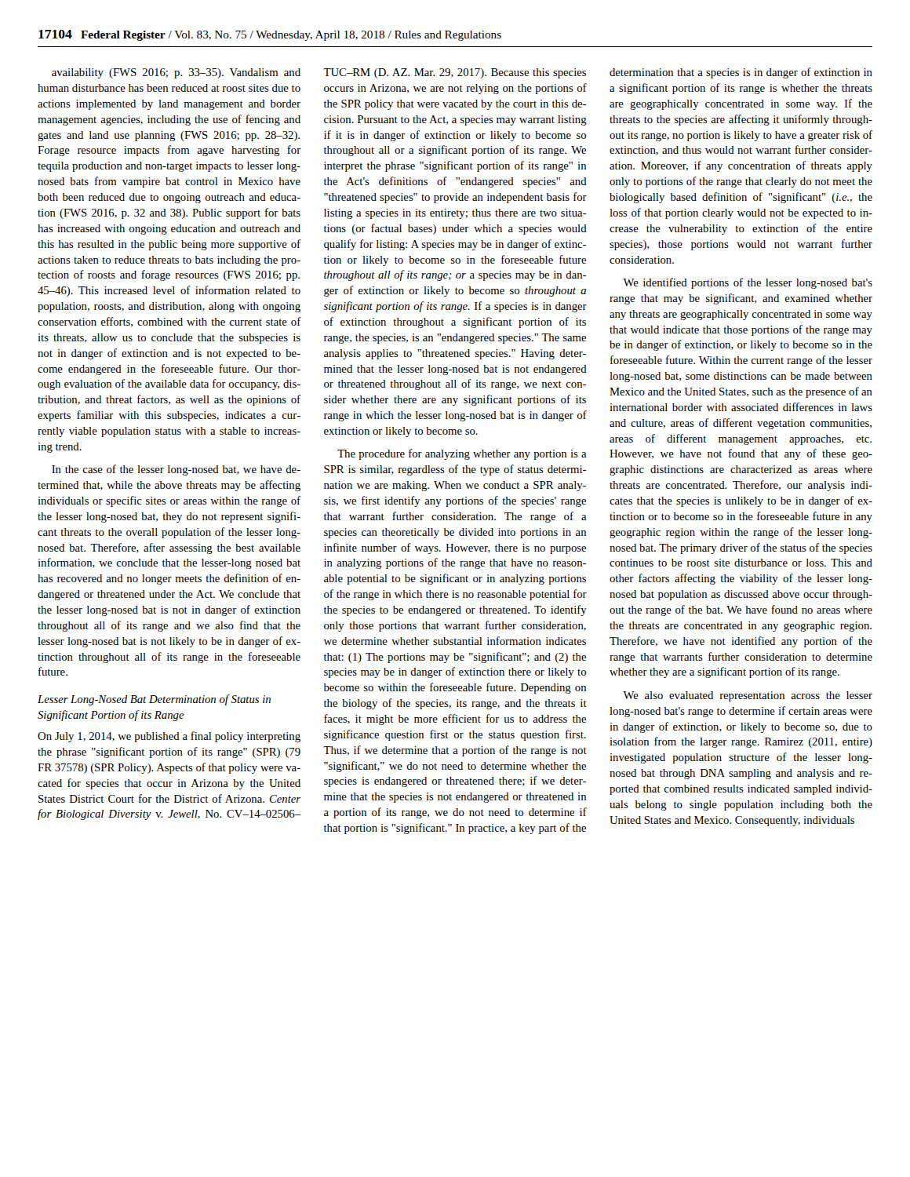17104 Federal Register / Vol. 83, No. 75 / Wednesday, April 18, 2018 / Rules and Regulations
availability (FWS 2016; p. 33–35). Vandalism and human disturbance has been reduced at roost sites due to actions implemented by land management and border management agencies, including the use of fencing and gates and land use planning (FWS 2016; pp. 28–32). Forage resource impacts from agave harvesting for tequila production and non-target impacts to lesser long-nosed bats from vampire bat control in Mexico have both been reduced due to ongoing outreach and education (FWS 2016, p. 32 and 38). Public support for bats has increased with ongoing education and outreach and this has resulted in the public being more supportive of actions taken to reduce threats to bats including the protection of roosts and forage resources (FWS 2016; pp. 45–46). This increased level of information related to population, roosts, and distribution, along with ongoing conservation efforts, combined with the current state of its threats, allow us to conclude that the subspecies is not in danger of extinction and is not expected to become endangered in the foreseeable future. Our thorough evaluation of the available data for occupancy, distribution, and threat factors, as well as the opinions of experts familiar with this subspecies, indicates a currently viable population status with a stable to increasing trend.
In the case of the lesser long-nosed bat, we have determined that, while the above threats may be affecting individuals or specific sites or areas within the range of the lesser long-nosed bat, they do not represent significant threats to the overall population of the lesser long-nosed bat. Therefore, after assessing the best available information, we conclude that the lesser-long nosed bat has recovered and no longer meets the definition of endangered or threatened under the Act. We conclude that the lesser long-nosed bat is not in danger of extinction throughout all of its range and we also find that the lesser long-nosed bat is not likely to be in danger of extinction throughout all of its range in the foreseeable future.
Lesser Long-Nosed Bat Determination of Status in Significant Portion of its Range
On July 1, 2014, we published a final policy interpreting the phrase "significant portion of its range" (SPR) (79 FR 37578) (SPR Policy). Aspects of that policy were vacated for species that occur in Arizona by the United States District Court for the District of Arizona. Center for Biological Diversity v. Jewell, No. CV–14–02506–TUC–RM (D. AZ. Mar. 29, 2017). Because this species occurs in Arizona, we are not relying on the portions of the SPR policy that were vacated by the court in this decision. Pursuant to the Act, a species may warrant listing if it is in danger of extinction or likely to become so throughout all or a significant portion of its range. We interpret the phrase "significant portion of its range" in the Act's definitions of "endangered species" and "threatened species" to provide an independent basis for listing a species in its entirety; thus there are two situations (or factual bases) under which a species would qualify for listing: A species may be in danger of extinction or likely to become so in the foreseeable future throughout all of its range; or a species may be in danger of extinction or likely to become so throughout a significant portion of its range. If a species is in danger of extinction throughout a significant portion of its range, the species, is an "endangered species." The same analysis applies to "threatened species." Having determined that the lesser long-nosed bat is not endangered or threatened throughout all of its range, we next consider whether there are any significant portions of its range in which the lesser long-nosed bat is in danger of extinction or likely to become so.
The procedure for analyzing whether any portion is a SPR is similar, regardless of the type of status determination we are making. When we conduct a SPR analysis, we first identify any portions of the species' range that warrant further consideration. The range of a species can theoretically be divided into portions in an infinite number of ways. However, there is no purpose in analyzing portions of the range that have no reasonable potential to be significant or in analyzing portions of the range in which there is no reasonable potential for the species to be endangered or threatened. To identify only those portions that warrant further consideration, we determine whether substantial information indicates that: (1) The portions may be "significant"; and (2) the species may be in danger of extinction there or likely to become so within the foreseeable future. Depending on the biology of the species, its range, and the threats it faces, it might be more efficient for us to address the significance question first or the status question first. Thus, if we determine that a portion of the range is not "significant," we do not need to determine whether the species is endangered or threatened there; if we determine that the species is not endangered or threatened in a portion of its range, we do not need to determine if that portion is "significant." In practice, a key part of the determination that a species is in danger of extinction in a significant portion of its range is whether the threats are geographically concentrated in some way. If the threats to the species are affecting it uniformly throughout its range, no portion is likely to have a greater risk of extinction, and thus would not warrant further consideration. Moreover, if any concentration of threats apply only to portions of the range that clearly do not meet the biologically based definition of "significant" (i.e., the loss of that portion clearly would not be expected to increase the vulnerability to extinction of the entire species), those portions would not warrant further consideration.
We identified portions of the lesser long-nosed bat's range that may be significant, and examined whether any threats are geographically concentrated in some way that would indicate that those portions of the range may be in danger of extinction, or likely to become so in the foreseeable future. Within the current range of the lesser long-nosed bat, some distinctions can be made between Mexico and the United States, such as the presence of an international border with associated differences in laws and culture, areas of different vegetation communities, areas of different management approaches, etc. However, we have not found that any of these geographic distinctions are characterized as areas where threats are concentrated. Therefore, our analysis indicates that the species is unlikely to be in danger of extinction or to become so in the foreseeable future in any geographic region within the range of the lesser long-nosed bat. The primary driver of the status of the species continues to be roost site disturbance or loss. This and other factors affecting the viability of the lesser long-nosed bat population as discussed above occur throughout the range of the bat. We have found no areas where the threats are concentrated in any geographic region. Therefore, we have not identified any portion of the range that warrants further consideration to determine whether they are a significant portion of its range.
We also evaluated representation across the lesser long-nosed bat's range to determine if certain areas were in danger of extinction, or likely to become so, due to isolation from the larger range. Ramirez (2011, entire) investigated population structure of the lesser long-nosed bat through DNA sampling and analysis and reported that combined results indicated sampled individuals belong to single population including both the United States and Mexico. Consequently, individuals